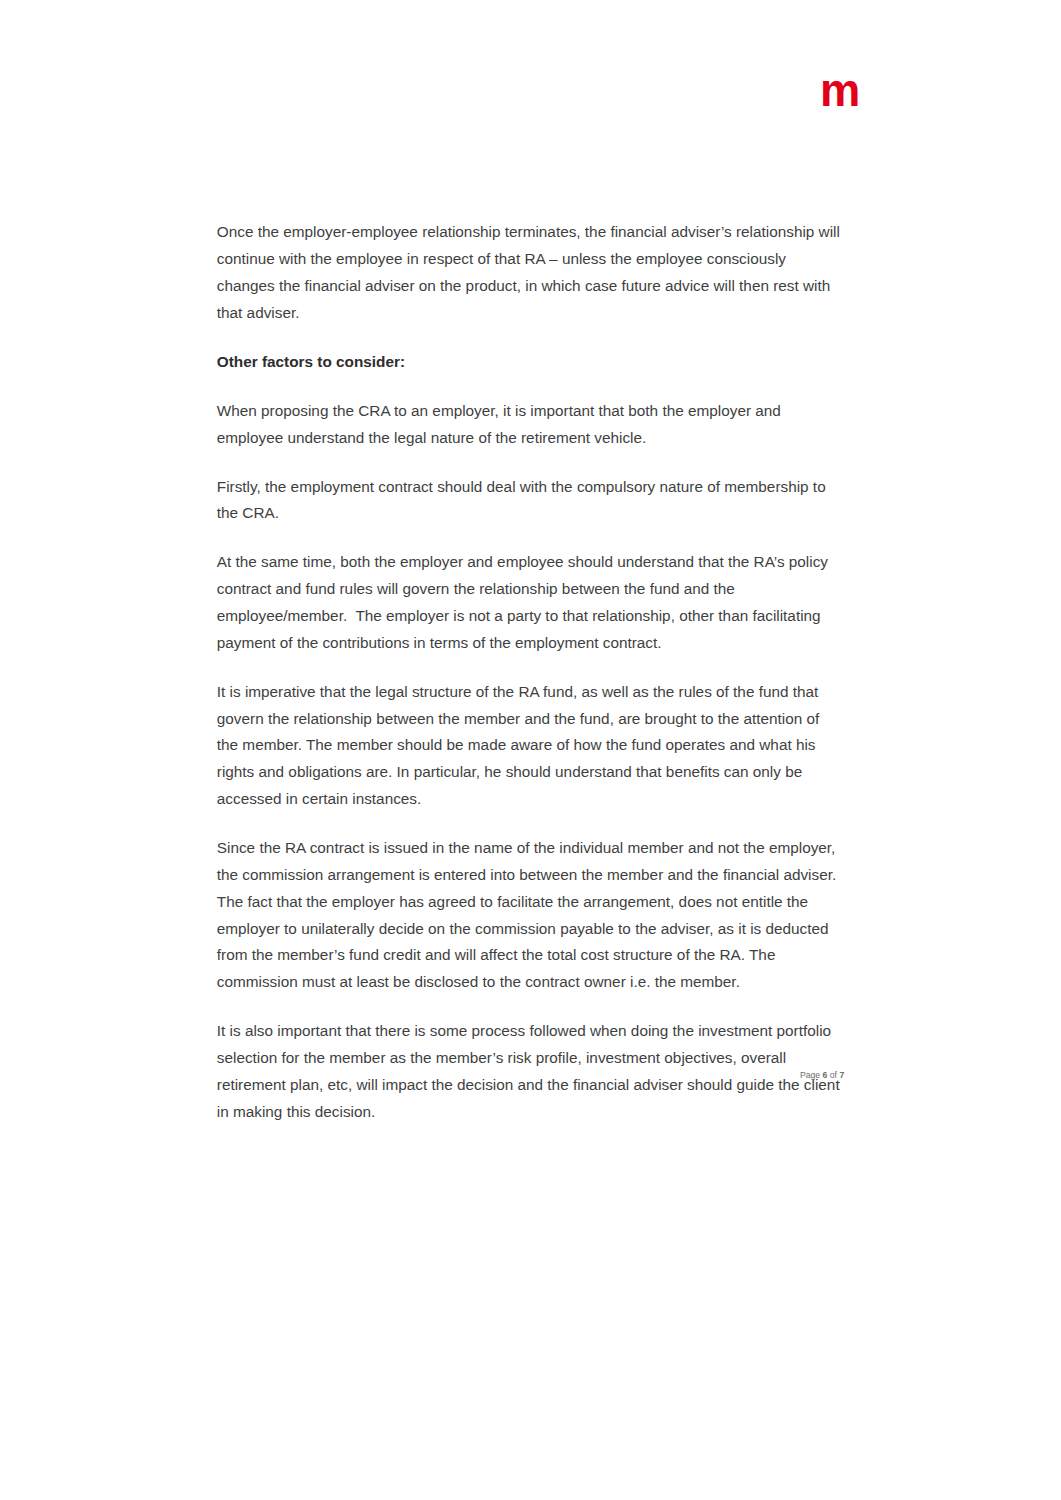m
Once the employer-employee relationship terminates, the financial adviser’s relationship will continue with the employee in respect of that RA – unless the employee consciously changes the financial adviser on the product, in which case future advice will then rest with that adviser.
Other factors to consider:
When proposing the CRA to an employer, it is important that both the employer and employee understand the legal nature of the retirement vehicle.
Firstly, the employment contract should deal with the compulsory nature of membership to the CRA.
At the same time, both the employer and employee should understand that the RA’s policy contract and fund rules will govern the relationship between the fund and the employee/member. The employer is not a party to that relationship, other than facilitating payment of the contributions in terms of the employment contract.
It is imperative that the legal structure of the RA fund, as well as the rules of the fund that govern the relationship between the member and the fund, are brought to the attention of the member. The member should be made aware of how the fund operates and what his rights and obligations are. In particular, he should understand that benefits can only be accessed in certain instances.
Since the RA contract is issued in the name of the individual member and not the employer, the commission arrangement is entered into between the member and the financial adviser. The fact that the employer has agreed to facilitate the arrangement, does not entitle the employer to unilaterally decide on the commission payable to the adviser, as it is deducted from the member’s fund credit and will affect the total cost structure of the RA. The commission must at least be disclosed to the contract owner i.e. the member.
It is also important that there is some process followed when doing the investment portfolio selection for the member as the member’s risk profile, investment objectives, overall retirement plan, etc, will impact the decision and the financial adviser should guide the client in making this decision.
Page 6 of 7